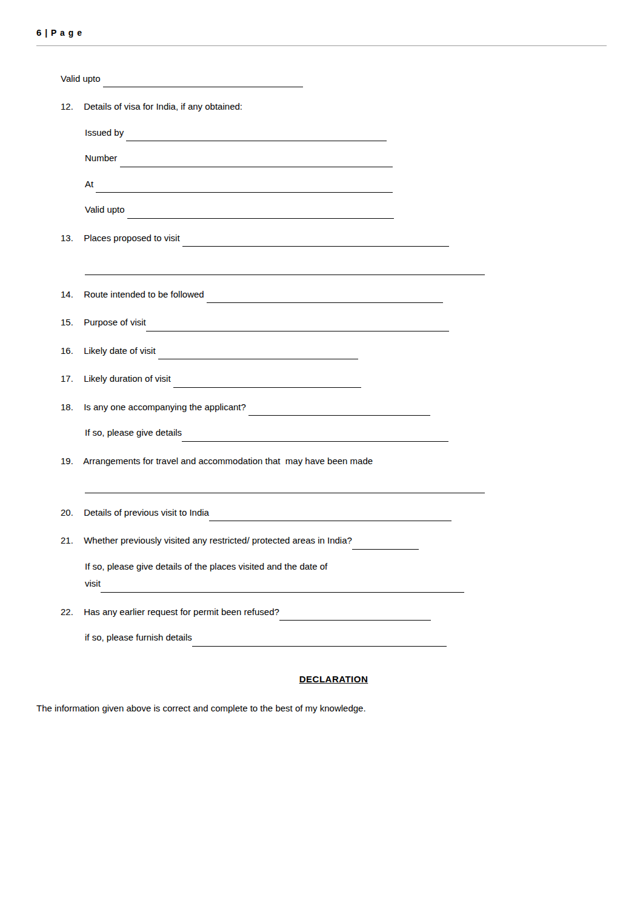6 | P a g e
Valid upto
12. Details of visa for India, if any obtained:
Issued by
Number
At
Valid upto
13. Places proposed to visit
14. Route intended to be followed
15. Purpose of visit
16. Likely date of visit
17. Likely duration of visit
18. Is any one accompanying the applicant?
If so, please give details
19. Arrangements for travel and accommodation that may have been made
20. Details of previous visit to India
21. Whether previously visited any restricted/ protected areas in India?
If so, please give details of the places visited and the date of
visit
22. Has any earlier request for permit been refused?
if so, please furnish details
DECLARATION
The information given above is correct and complete to the best of my knowledge.